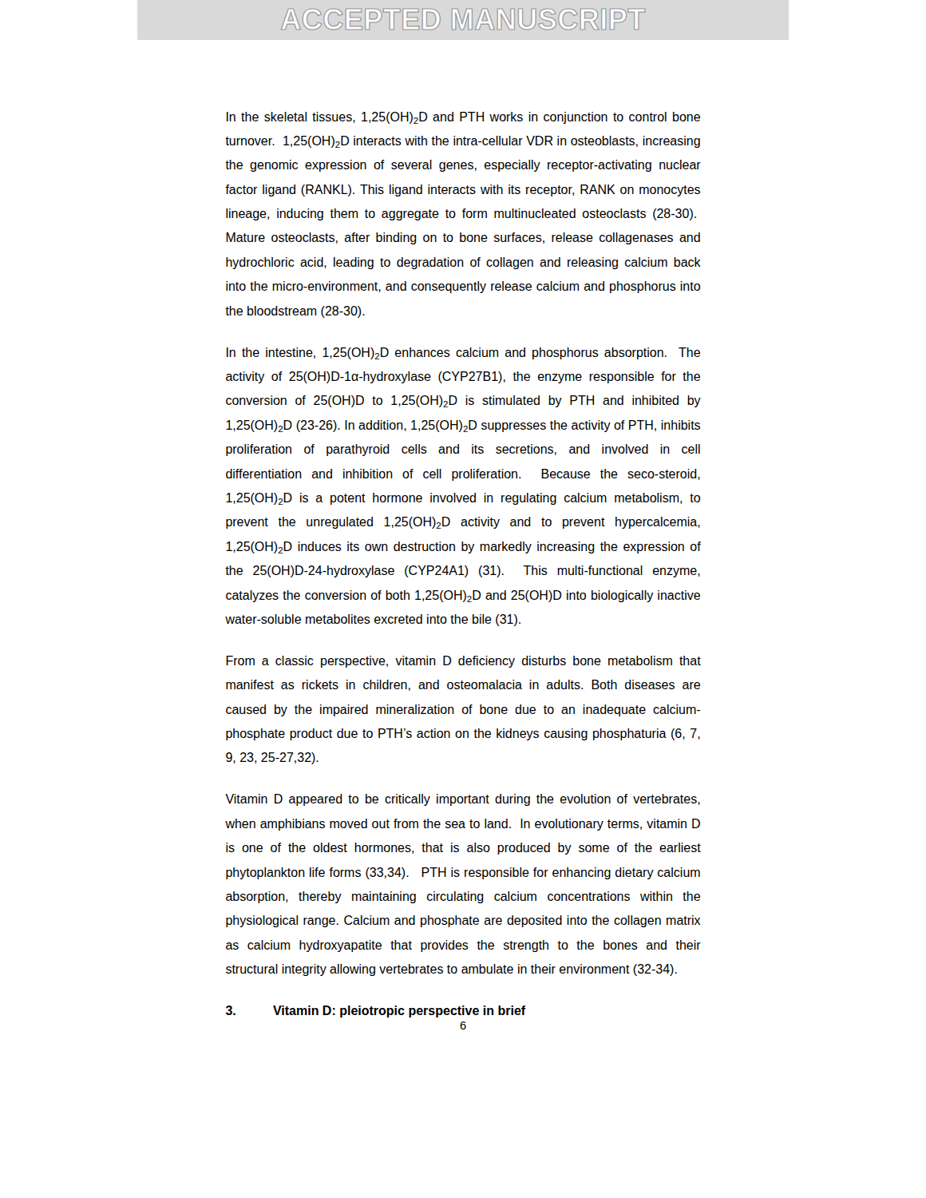ACCEPTED MANUSCRIPT
In the skeletal tissues, 1,25(OH)2D and PTH works in conjunction to control bone turnover. 1,25(OH)2D interacts with the intra-cellular VDR in osteoblasts, increasing the genomic expression of several genes, especially receptor-activating nuclear factor ligand (RANKL). This ligand interacts with its receptor, RANK on monocytes lineage, inducing them to aggregate to form multinucleated osteoclasts (28-30). Mature osteoclasts, after binding on to bone surfaces, release collagenases and hydrochloric acid, leading to degradation of collagen and releasing calcium back into the micro-environment, and consequently release calcium and phosphorus into the bloodstream (28-30).
In the intestine, 1,25(OH)2D enhances calcium and phosphorus absorption. The activity of 25(OH)D-1α-hydroxylase (CYP27B1), the enzyme responsible for the conversion of 25(OH)D to 1,25(OH)2D is stimulated by PTH and inhibited by 1,25(OH)2D (23-26). In addition, 1,25(OH)2D suppresses the activity of PTH, inhibits proliferation of parathyroid cells and its secretions, and involved in cell differentiation and inhibition of cell proliferation. Because the seco-steroid, 1,25(OH)2D is a potent hormone involved in regulating calcium metabolism, to prevent the unregulated 1,25(OH)2D activity and to prevent hypercalcemia, 1,25(OH)2D induces its own destruction by markedly increasing the expression of the 25(OH)D-24-hydroxylase (CYP24A1) (31). This multi-functional enzyme, catalyzes the conversion of both 1,25(OH)2D and 25(OH)D into biologically inactive water-soluble metabolites excreted into the bile (31).
From a classic perspective, vitamin D deficiency disturbs bone metabolism that manifest as rickets in children, and osteomalacia in adults. Both diseases are caused by the impaired mineralization of bone due to an inadequate calcium-phosphate product due to PTH’s action on the kidneys causing phosphaturia (6, 7, 9, 23, 25-27,32).
Vitamin D appeared to be critically important during the evolution of vertebrates, when amphibians moved out from the sea to land. In evolutionary terms, vitamin D is one of the oldest hormones, that is also produced by some of the earliest phytoplankton life forms (33,34). PTH is responsible for enhancing dietary calcium absorption, thereby maintaining circulating calcium concentrations within the physiological range. Calcium and phosphate are deposited into the collagen matrix as calcium hydroxyapatite that provides the strength to the bones and their structural integrity allowing vertebrates to ambulate in their environment (32-34).
3. Vitamin D: pleiotropic perspective in brief
6